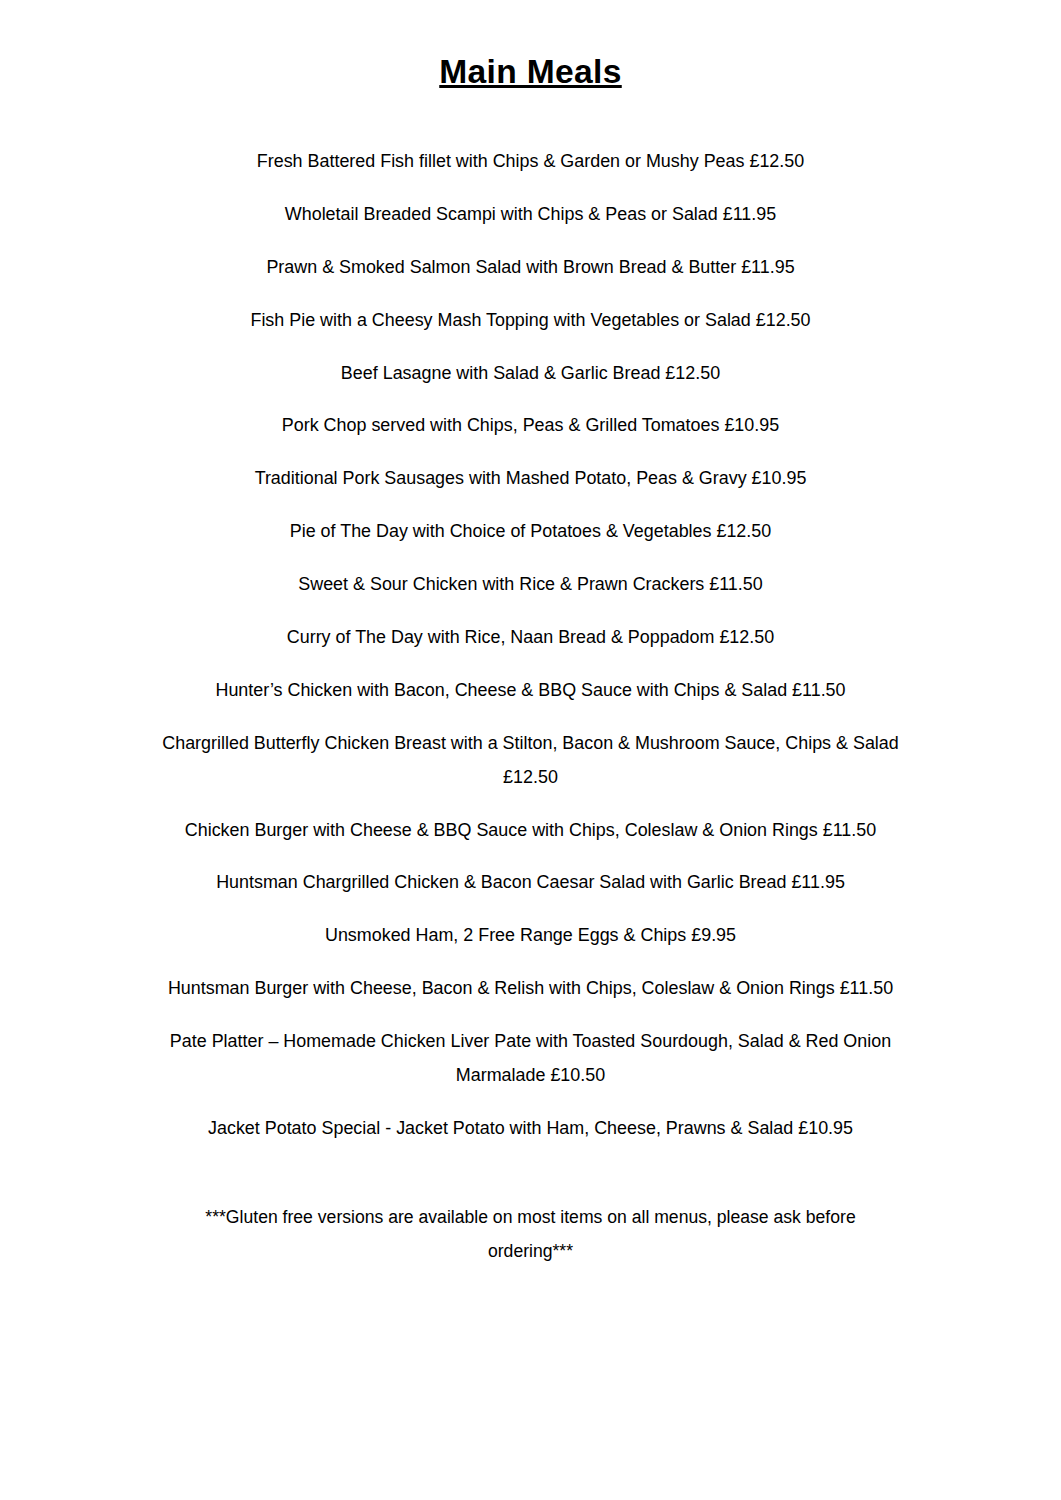Main Meals
Fresh Battered Fish fillet with Chips & Garden or Mushy Peas £12.50
Wholetail Breaded Scampi with Chips & Peas or Salad £11.95
Prawn & Smoked Salmon Salad with Brown Bread & Butter £11.95
Fish Pie with a Cheesy Mash Topping with Vegetables or Salad £12.50
Beef Lasagne with Salad & Garlic Bread £12.50
Pork Chop served with Chips, Peas & Grilled Tomatoes £10.95
Traditional Pork Sausages with Mashed Potato, Peas & Gravy £10.95
Pie of The Day with Choice of Potatoes & Vegetables £12.50
Sweet & Sour Chicken with Rice & Prawn Crackers £11.50
Curry of The Day with Rice, Naan Bread & Poppadom £12.50
Hunter’s Chicken with Bacon, Cheese & BBQ Sauce with Chips & Salad £11.50
Chargrilled Butterfly Chicken Breast with a Stilton, Bacon & Mushroom Sauce, Chips & Salad £12.50
Chicken Burger with Cheese & BBQ Sauce with Chips, Coleslaw & Onion Rings £11.50
Huntsman Chargrilled Chicken & Bacon Caesar Salad with Garlic Bread £11.95
Unsmoked Ham, 2 Free Range Eggs & Chips £9.95
Huntsman Burger with Cheese, Bacon & Relish with Chips, Coleslaw & Onion Rings £11.50
Pate Platter – Homemade Chicken Liver Pate with Toasted Sourdough, Salad & Red Onion Marmalade £10.50
Jacket Potato Special - Jacket Potato with Ham, Cheese, Prawns & Salad £10.95
***Gluten free versions are available on most items on all menus, please ask before ordering***